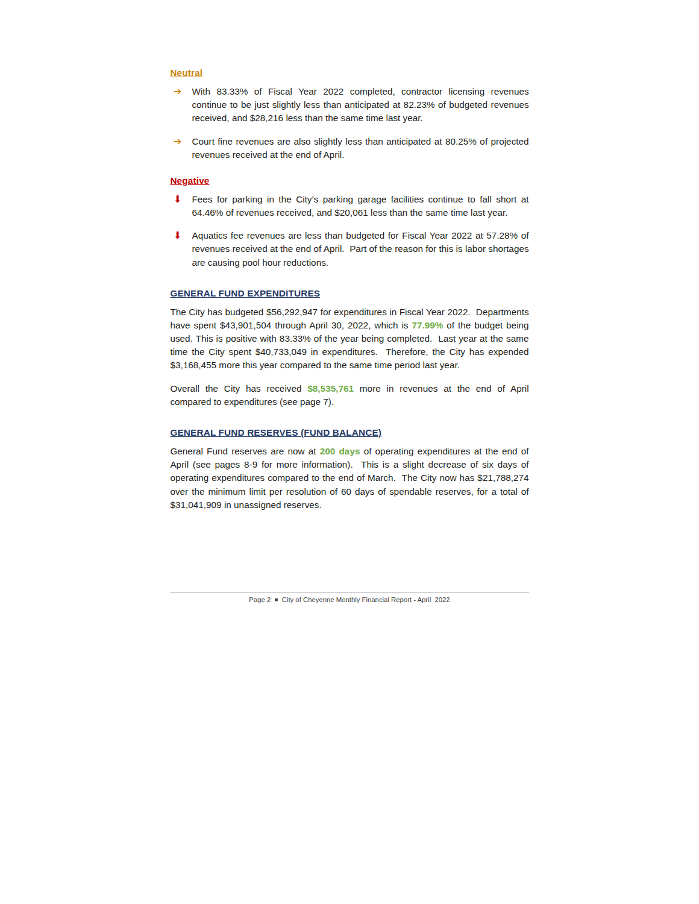Neutral
➔With 83.33% of Fiscal Year 2022 completed, contractor licensing revenues continue to be just slightly less than anticipated at 82.23% of budgeted revenues received, and $28,216 less than the same time last year.
➔Court fine revenues are also slightly less than anticipated at 80.25% of projected revenues received at the end of April.
Negative
⬇Fees for parking in the City’s parking garage facilities continue to fall short at 64.46% of revenues received, and $20,061 less than the same time last year.
⬇Aquatics fee revenues are less than budgeted for Fiscal Year 2022 at 57.28% of revenues received at the end of April. Part of the reason for this is labor shortages are causing pool hour reductions.
GENERAL FUND EXPENDITURES
The City has budgeted $56,292,947 for expenditures in Fiscal Year 2022. Departments have spent $43,901,504 through April 30, 2022, which is 77.99% of the budget being used. This is positive with 83.33% of the year being completed. Last year at the same time the City spent $40,733,049 in expenditures. Therefore, the City has expended $3,168,455 more this year compared to the same time period last year.
Overall the City has received $8,535,761 more in revenues at the end of April compared to expenditures (see page 7).
GENERAL FUND RESERVES (FUND BALANCE)
General Fund reserves are now at 200 days of operating expenditures at the end of April (see pages 8-9 for more information). This is a slight decrease of six days of operating expenditures compared to the end of March. The City now has $21,788,274 over the minimum limit per resolution of 60 days of spendable reserves, for a total of $31,041,909 in unassigned reserves.
Page 2 ■ City of Cheyenne Monthly Financial Report - April 2022